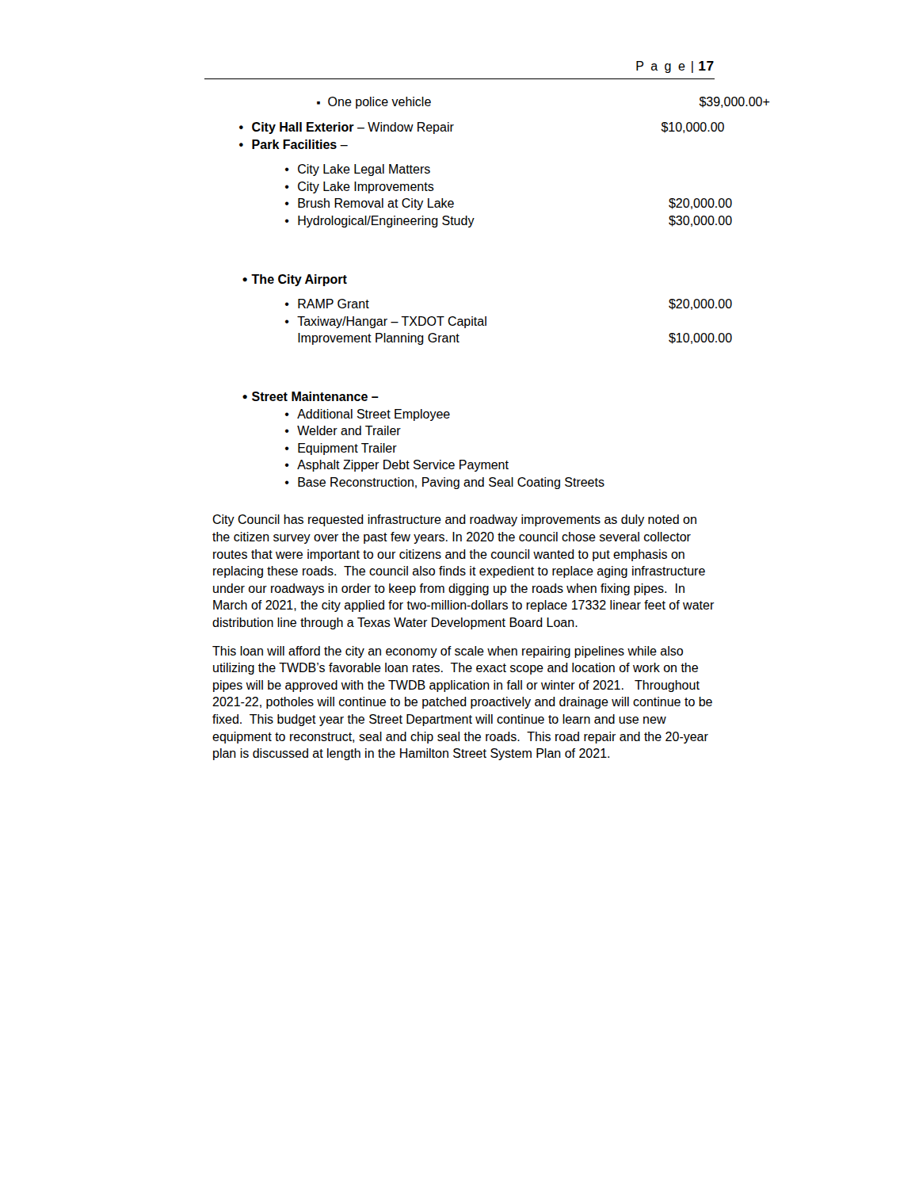P a g e | 17
One police vehicle $39,000.00+
City Hall Exterior – Window Repair $10,000.00
Park Facilities –
City Lake Legal Matters
City Lake Improvements
Brush Removal at City Lake $20,000.00
Hydrological/Engineering Study $30,000.00
The City Airport
RAMP Grant $20,000.00
Taxiway/Hangar – TXDOT Capital
Improvement Planning Grant $10,000.00
Street Maintenance –
Additional Street Employee
Welder and Trailer
Equipment Trailer
Asphalt Zipper Debt Service Payment
Base Reconstruction, Paving and Seal Coating Streets
City Council has requested infrastructure and roadway improvements as duly noted on the citizen survey over the past few years. In 2020 the council chose several collector routes that were important to our citizens and the council wanted to put emphasis on replacing these roads. The council also finds it expedient to replace aging infrastructure under our roadways in order to keep from digging up the roads when fixing pipes. In March of 2021, the city applied for two-million-dollars to replace 17332 linear feet of water distribution line through a Texas Water Development Board Loan.
This loan will afford the city an economy of scale when repairing pipelines while also utilizing the TWDB’s favorable loan rates. The exact scope and location of work on the pipes will be approved with the TWDB application in fall or winter of 2021. Throughout 2021-22, potholes will continue to be patched proactively and drainage will continue to be fixed. This budget year the Street Department will continue to learn and use new equipment to reconstruct, seal and chip seal the roads. This road repair and the 20-year plan is discussed at length in the Hamilton Street System Plan of 2021.